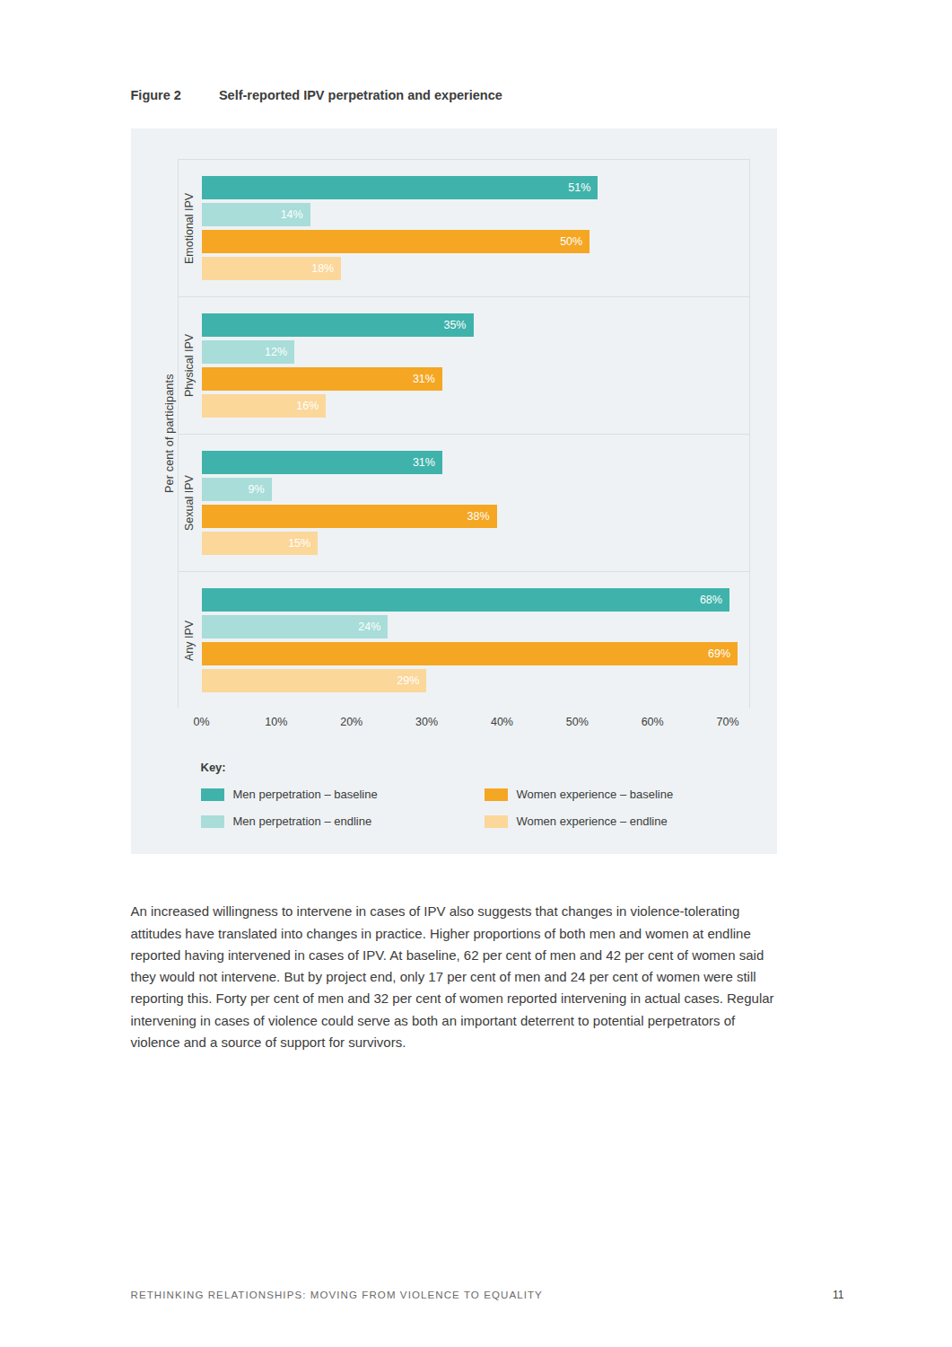Figure 2
Self-reported IPV perpetration and experience
Per cent of participants
Emotional IPV
51%
14%
50%
18%
Physical IPV
35%
12%
31%
16%
Sexual IPV
31%
9%
38%
15%
Any IPV
68%
24%
69%
29%
0%
10%
20%
30%
40%
50%
60%
70%
Key:
Men perpetration – baseline
Women experience – baseline
Men perpetration – endline
Women experience – endline
An increased willingness to intervene in cases of IPV also suggests that changes in violence-tolerating attitudes have translated into changes in practice. Higher proportions of both men and women at endline reported having intervened in cases of IPV. At baseline, 62 per cent of men and 42 per cent of women said they would not intervene. But by project end, only 17 per cent of men and 24 per cent of women were still reporting this. Forty per cent of men and 32 per cent of women reported intervening in actual cases. Regular intervening in cases of violence could serve as both an important deterrent to potential perpetrators of violence and a source of support for survivors.
RETHINKING RELATIONSHIPS: MOVING FROM VIOLENCE TO EQUALITY
11